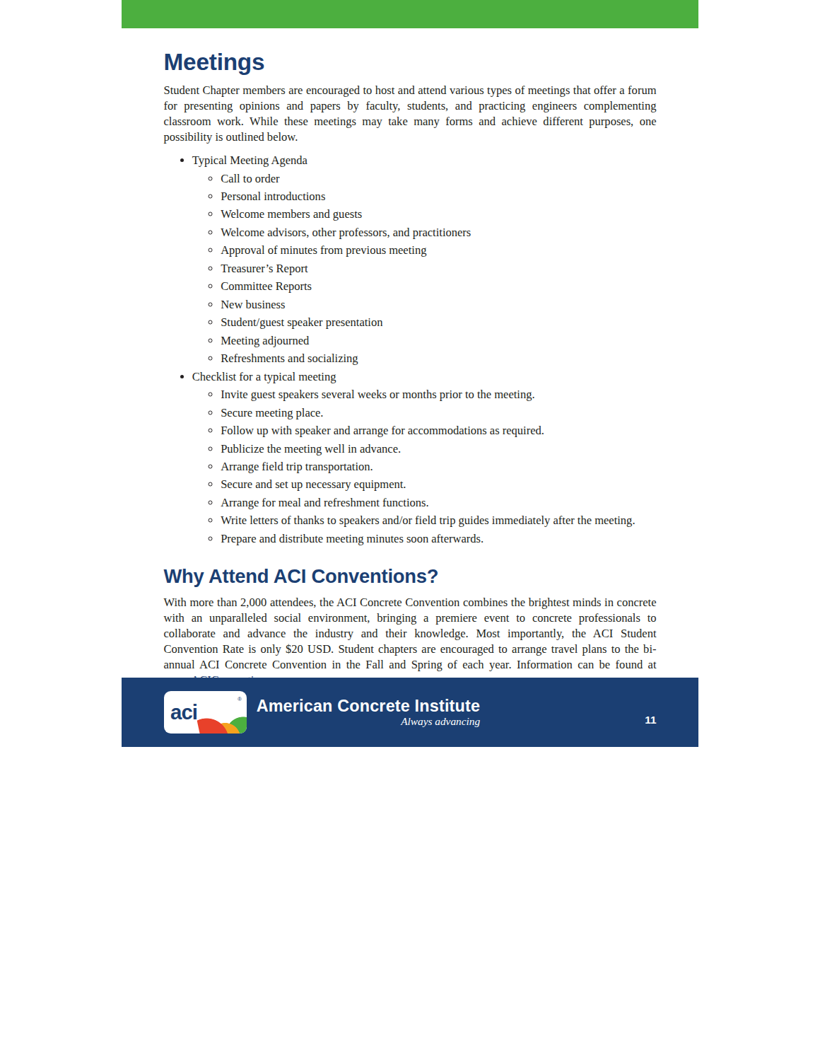Meetings
Student Chapter members are encouraged to host and attend various types of meetings that offer a forum for presenting opinions and papers by faculty, students, and practicing engineers complementing classroom work. While these meetings may take many forms and achieve different purposes, one possibility is outlined below.
Typical Meeting Agenda
Call to order
Personal introductions
Welcome members and guests
Welcome advisors, other professors, and practitioners
Approval of minutes from previous meeting
Treasurer’s Report
Committee Reports
New business
Student/guest speaker presentation
Meeting adjourned
Refreshments and socializing
Checklist for a typical meeting
Invite guest speakers several weeks or months prior to the meeting.
Secure meeting place.
Follow up with speaker and arrange for accommodations as required.
Publicize the meeting well in advance.
Arrange field trip transportation.
Secure and set up necessary equipment.
Arrange for meal and refreshment functions.
Write letters of thanks to speakers and/or field trip guides immediately after the meeting.
Prepare and distribute meeting minutes soon afterwards.
Why Attend ACI Conventions?
With more than 2,000 attendees, the ACI Concrete Convention combines the brightest minds in concrete with an unparalleled social environment, bringing a premiere event to concrete professionals to collaborate and advance the industry and their knowledge. Most importantly, the ACI Student Convention Rate is only $20 USD. Student chapters are encouraged to arrange travel plans to the bi-annual ACI Concrete Convention in the Fall and Spring of each year. Information can be found at www.ACIConvention.org.
aci ®
American Concrete Institute
Always advancing
11